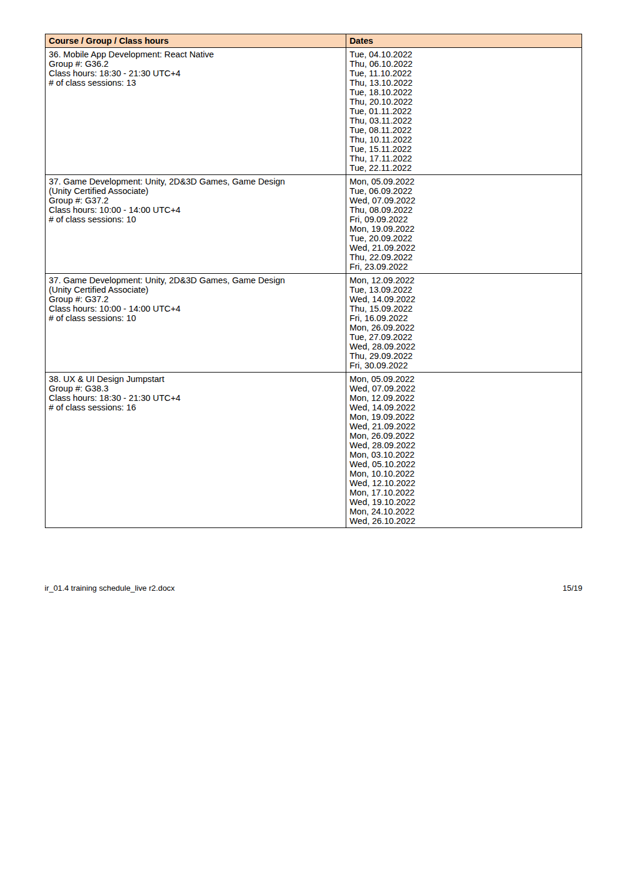| Course / Group / Class hours | Dates |
| --- | --- |
| 36. Mobile App Development: React Native Group #: G36.2 Class hours: 18:30 - 21:30 UTC+4 # of class sessions: 13 | Tue, 04.10.2022 Thu, 06.10.2022 Tue, 11.10.2022 Thu, 13.10.2022 Tue, 18.10.2022 Thu, 20.10.2022 Tue, 01.11.2022 Thu, 03.11.2022 Tue, 08.11.2022 Thu, 10.11.2022 Tue, 15.11.2022 Thu, 17.11.2022 Tue, 22.11.2022 |
| 37. Game Development: Unity, 2D&3D Games, Game Design (Unity Certified Associate) Group #: G37.2 Class hours: 10:00 - 14:00 UTC+4 # of class sessions: 10 | Mon, 05.09.2022 Tue, 06.09.2022 Wed, 07.09.2022 Thu, 08.09.2022 Fri, 09.09.2022 Mon, 19.09.2022 Tue, 20.09.2022 Wed, 21.09.2022 Thu, 22.09.2022 Fri, 23.09.2022 |
| 37. Game Development: Unity, 2D&3D Games, Game Design (Unity Certified Associate) Group #: G37.2 Class hours: 10:00 - 14:00 UTC+4 # of class sessions: 10 | Mon, 12.09.2022 Tue, 13.09.2022 Wed, 14.09.2022 Thu, 15.09.2022 Fri, 16.09.2022 Mon, 26.09.2022 Tue, 27.09.2022 Wed, 28.09.2022 Thu, 29.09.2022 Fri, 30.09.2022 |
| 38. UX & UI Design Jumpstart Group #: G38.3 Class hours: 18:30 - 21:30 UTC+4 # of class sessions: 16 | Mon, 05.09.2022 Wed, 07.09.2022 Mon, 12.09.2022 Wed, 14.09.2022 Mon, 19.09.2022 Wed, 21.09.2022 Mon, 26.09.2022 Wed, 28.09.2022 Mon, 03.10.2022 Wed, 05.10.2022 Mon, 10.10.2022 Wed, 12.10.2022 Mon, 17.10.2022 Wed, 19.10.2022 Mon, 24.10.2022 Wed, 26.10.2022 |
ir_01.4 training schedule_live r2.docx 15/19